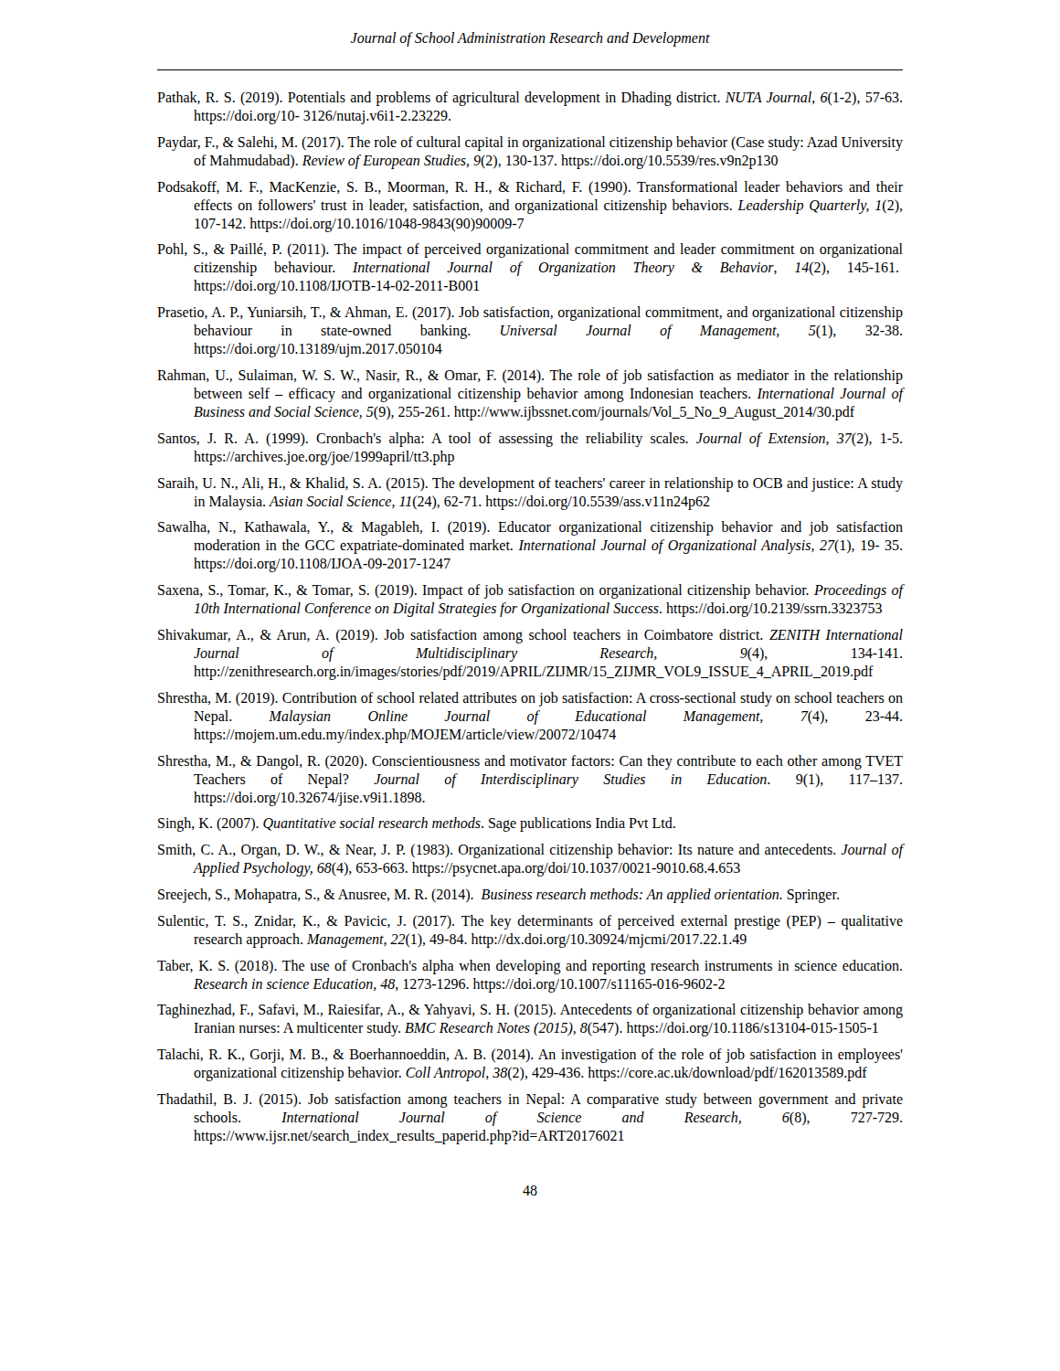Journal of School Administration Research and Development
Pathak, R. S. (2019). Potentials and problems of agricultural development in Dhading district. NUTA Journal, 6(1-2), 57-63. https://doi.org/10- 3126/nutaj.v6i1-2.23229.
Paydar, F., & Salehi, M. (2017). The role of cultural capital in organizational citizenship behavior (Case study: Azad University of Mahmudabad). Review of European Studies, 9(2), 130-137. https://doi.org/10.5539/res.v9n2p130
Podsakoff, M. F., MacKenzie, S. B., Moorman, R. H., & Richard, F. (1990). Transformational leader behaviors and their effects on followers' trust in leader, satisfaction, and organizational citizenship behaviors. Leadership Quarterly, 1(2), 107-142. https://doi.org/10.1016/1048-9843(90)90009-7
Pohl, S., & Paillé, P. (2011). The impact of perceived organizational commitment and leader commitment on organizational citizenship behaviour. International Journal of Organization Theory & Behavior, 14(2), 145-161. https://doi.org/10.1108/IJOTB-14-02-2011-B001
Prasetio, A. P., Yuniarsih, T., & Ahman, E. (2017). Job satisfaction, organizational commitment, and organizational citizenship behaviour in state-owned banking. Universal Journal of Management, 5(1), 32-38. https://doi.org/10.13189/ujm.2017.050104
Rahman, U., Sulaiman, W. S. W., Nasir, R., & Omar, F. (2014). The role of job satisfaction as mediator in the relationship between self – efficacy and organizational citizenship behavior among Indonesian teachers. International Journal of Business and Social Science, 5(9), 255-261. http://www.ijbssnet.com/journals/Vol_5_No_9_August_2014/30.pdf
Santos, J. R. A. (1999). Cronbach's alpha: A tool of assessing the reliability scales. Journal of Extension, 37(2), 1-5. https://archives.joe.org/joe/1999april/tt3.php
Saraih, U. N., Ali, H., & Khalid, S. A. (2015). The development of teachers' career in relationship to OCB and justice: A study in Malaysia. Asian Social Science, 11(24), 62-71. https://doi.org/10.5539/ass.v11n24p62
Sawalha, N., Kathawala, Y., & Magableh, I. (2019). Educator organizational citizenship behavior and job satisfaction moderation in the GCC expatriate-dominated market. International Journal of Organizational Analysis, 27(1), 19- 35. https://doi.org/10.1108/IJOA-09-2017-1247
Saxena, S., Tomar, K., & Tomar, S. (2019). Impact of job satisfaction on organizational citizenship behavior. Proceedings of 10th International Conference on Digital Strategies for Organizational Success. https://doi.org/10.2139/ssrn.3323753
Shivakumar, A., & Arun, A. (2019). Job satisfaction among school teachers in Coimbatore district. ZENITH International Journal of Multidisciplinary Research, 9(4), 134-141. http://zenithresearch.org.in/images/stories/pdf/2019/APRIL/ZIJMR/15_ZIJMR_VOL9_ISSUE_4_APRIL_2019.pdf
Shrestha, M. (2019). Contribution of school related attributes on job satisfaction: A cross-sectional study on school teachers on Nepal. Malaysian Online Journal of Educational Management, 7(4), 23-44. https://mojem.um.edu.my/index.php/MOJEM/article/view/20072/10474
Shrestha, M., & Dangol, R. (2020). Conscientiousness and motivator factors: Can they contribute to each other among TVET Teachers of Nepal? Journal of Interdisciplinary Studies in Education. 9(1), 117–137. https://doi.org/10.32674/jise.v9i1.1898.
Singh, K. (2007). Quantitative social research methods. Sage publications India Pvt Ltd.
Smith, C. A., Organ, D. W., & Near, J. P. (1983). Organizational citizenship behavior: Its nature and antecedents. Journal of Applied Psychology, 68(4), 653-663. https://psycnet.apa.org/doi/10.1037/0021-9010.68.4.653
Sreejech, S., Mohapatra, S., & Anusree, M. R. (2014). Business research methods: An applied orientation. Springer.
Sulentic, T. S., Znidar, K., & Pavicic, J. (2017). The key determinants of perceived external prestige (PEP) – qualitative research approach. Management, 22(1), 49-84. http://dx.doi.org/10.30924/mjcmi/2017.22.1.49
Taber, K. S. (2018). The use of Cronbach's alpha when developing and reporting research instruments in science education. Research in science Education, 48, 1273-1296. https://doi.org/10.1007/s11165-016-9602-2
Taghinezhad, F., Safavi, M., Raiesifar, A., & Yahyavi, S. H. (2015). Antecedents of organizational citizenship behavior among Iranian nurses: A multicenter study. BMC Research Notes (2015), 8(547). https://doi.org/10.1186/s13104-015-1505-1
Talachi, R. K., Gorji, M. B., & Boerhannoeddin, A. B. (2014). An investigation of the role of job satisfaction in employees' organizational citizenship behavior. Coll Antropol, 38(2), 429-436. https://core.ac.uk/download/pdf/162013589.pdf
Thadathil, B. J. (2015). Job satisfaction among teachers in Nepal: A comparative study between government and private schools. International Journal of Science and Research, 6(8), 727-729. https://www.ijsr.net/search_index_results_paperid.php?id=ART20176021
48